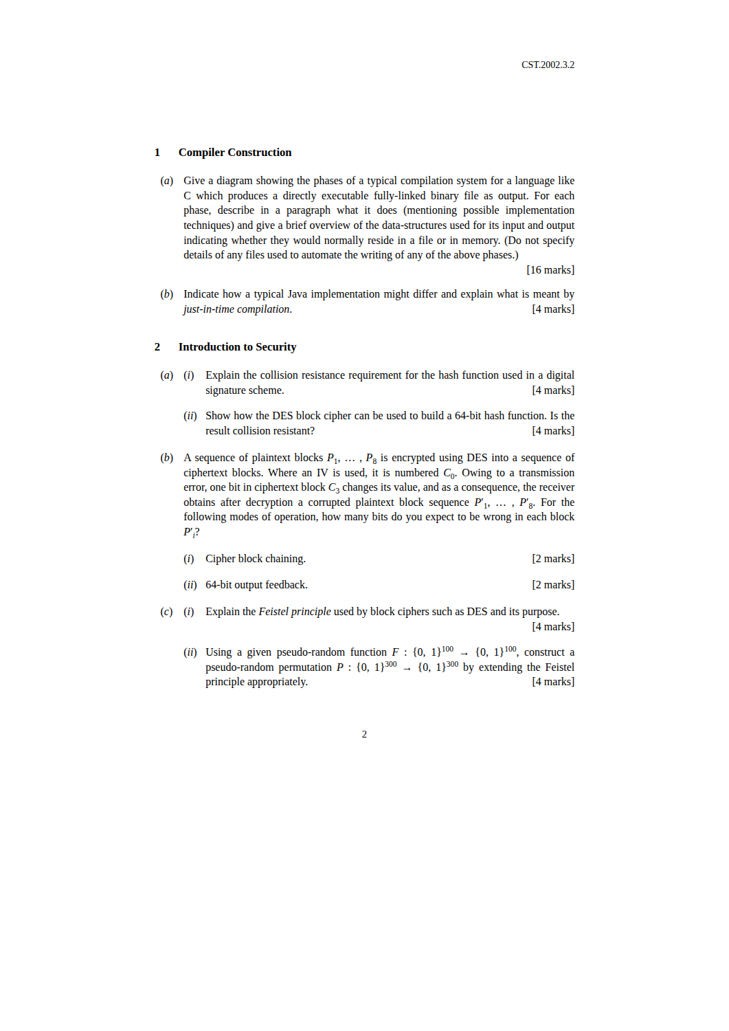CST.2002.3.2
1
Compiler Construction
(a)
Give a diagram showing the phases of a typical compilation system for a language like C which produces a directly executable fully-linked binary file as output. For each phase, describe in a paragraph what it does (mentioning possible implementation techniques) and give a brief overview of the data-structures used for its input and output indicating whether they would normally reside in a file or in memory. (Do not specify details of any files used to automate the writing of any of the above phases.) [16 marks]
(b)
Indicate how a typical Java implementation might differ and explain what is meant by just-in-time compilation. [4 marks]
2
Introduction to Security
(a)
(i)
Explain the collision resistance requirement for the hash function used in a digital signature scheme. [4 marks]
(a)
(ii)
Show how the DES block cipher can be used to build a 64-bit hash function. Is the result collision resistant? [4 marks]
(b)
A sequence of plaintext blocks P1, … , P8 is encrypted using DES into a sequence of ciphertext blocks. Where an IV is used, it is numbered C0. Owing to a transmission error, one bit in ciphertext block C3 changes its value, and as a consequence, the receiver obtains after decryption a corrupted plaintext block sequence P′1, … , P′8. For the following modes of operation, how many bits do you expect to be wrong in each block P′i?
(b)
(i)
Cipher block chaining. [2 marks]
(b)
(ii)
64-bit output feedback. [2 marks]
(c)
(i)
Explain the Feistel principle used by block ciphers such as DES and its purpose. [4 marks]
(c)
(ii)
Using a given pseudo-random function F : {0, 1}100 → {0, 1}100, construct a pseudo-random permutation P : {0, 1}300 → {0, 1}300 by extending the Feistel principle appropriately. [4 marks]
2